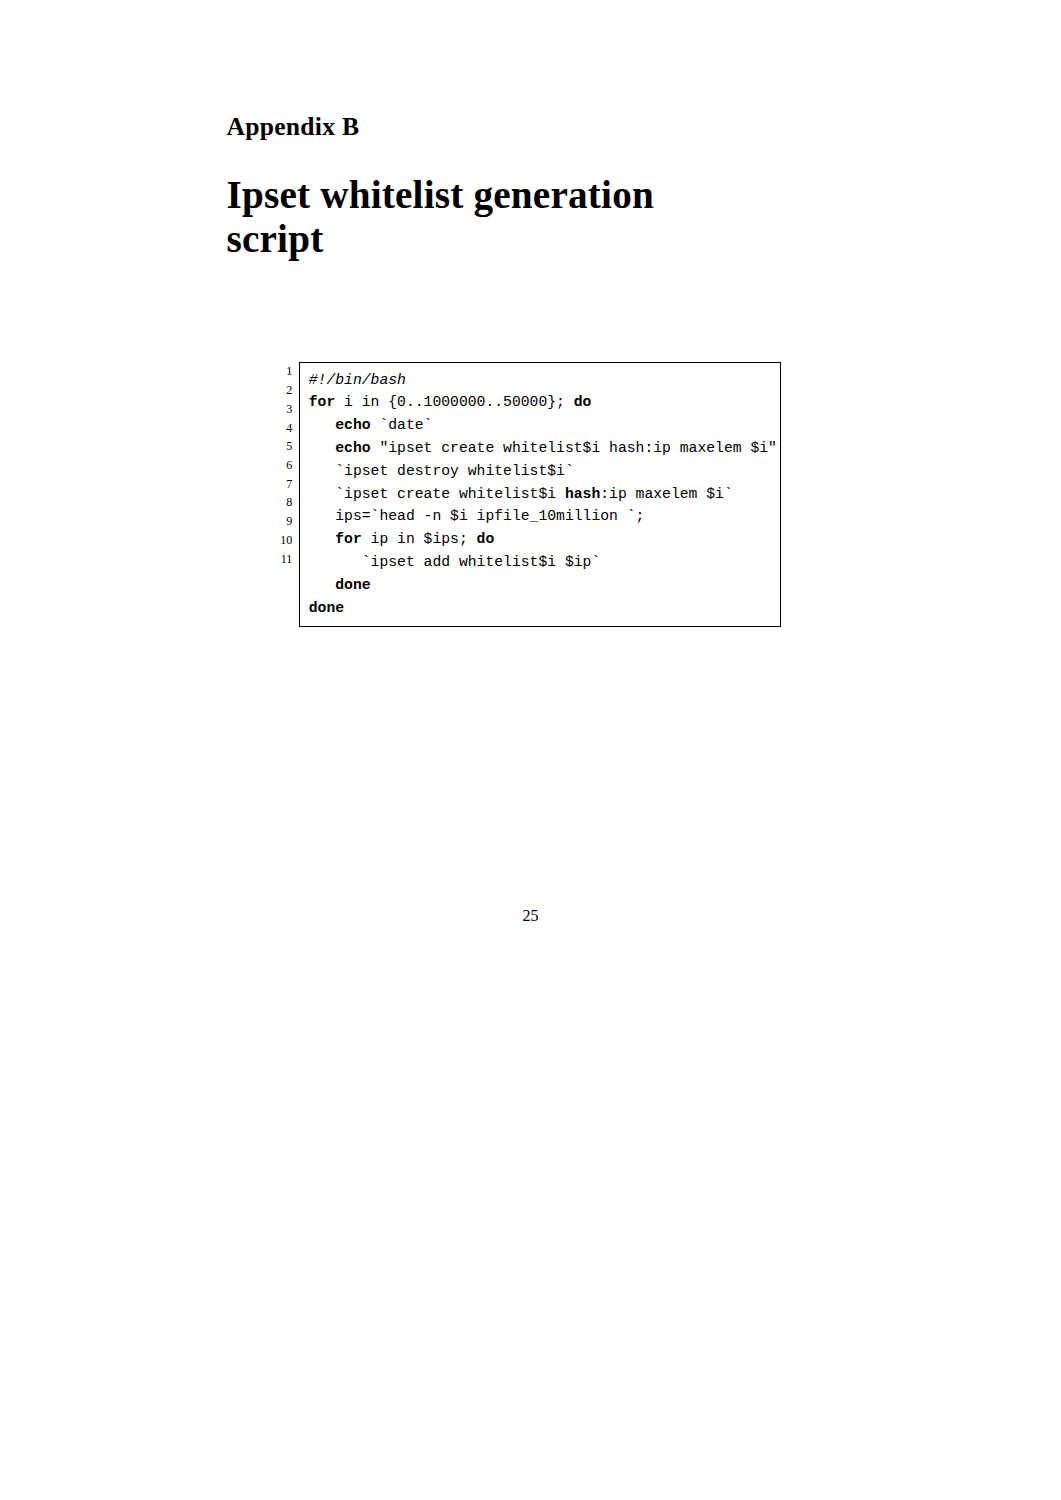Appendix B
Ipset whitelist generation
script
1
2
3
4
5
6
7
8
9
10
11
#!/bin/bash for i in {0..1000000..50000}; do echo `date` echo "ipset create whitelist$i hash:ip maxelem $i" `ipset destroy whitelist$i` `ipset create whitelist$i hash:ip maxelem $i` ips=`head -n $i ipfile_10million `; for ip in $ips; do `ipset add whitelist$i $ip` done done
25